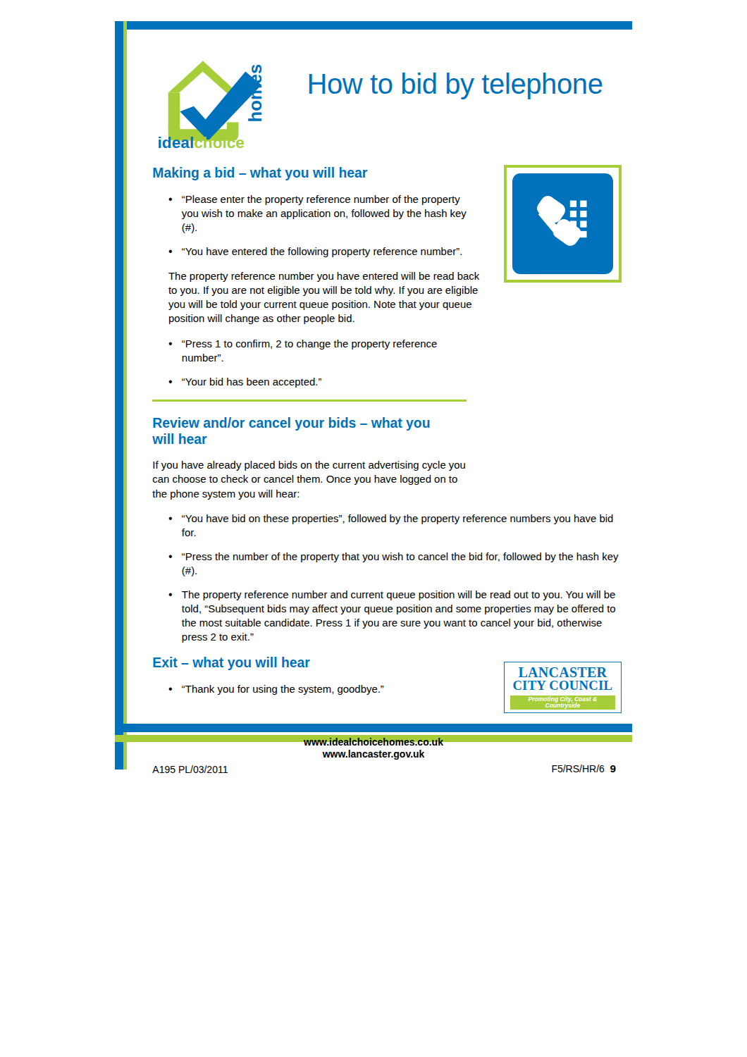homes idealchoice
How to bid by telephone
Making a bid – what you will hear
“Please enter the property reference number of the property you wish to make an application on, followed by the hash key (#).
“You have entered the following property reference number”.
The property reference number you have entered will be read back to you. If you are not eligible you will be told why. If you are eligible you will be told your current queue position. Note that your queue position will change as other people bid.
“Press 1 to confirm, 2 to change the property reference number”.
“Your bid has been accepted.”
Review and/or cancel your bids – what you
will hear
If you have already placed bids on the current advertising cycle you can choose to check or cancel them. Once you have logged on to the phone system you will hear:
“You have bid on these properties”, followed by the property reference numbers you have bid for.
“Press the number of the property that you wish to cancel the bid for, followed by the hash key (#).
The property reference number and current queue position will be read out to you. You will be told, “Subsequent bids may affect your queue position and some properties may be offered to the most suitable candidate. Press 1 if you are sure you want to cancel your bid, otherwise press 2 to exit.”
Exit – what you will hear
“Thank you for using the system, goodbye.”
LANCASTER
CITY COUNCIL
Promoting City, Coast & Countryside
www.idealchoicehomes.co.uk
www.lancaster.gov.uk
A195 PL/03/2011 F5/RS/HR/69